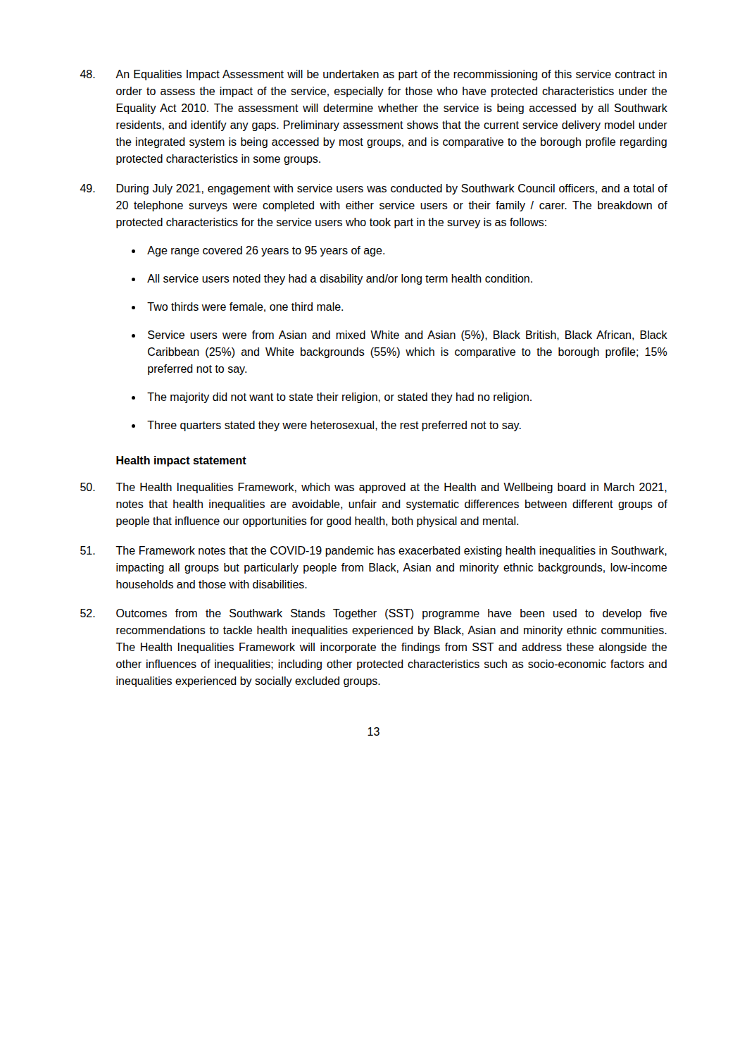An Equalities Impact Assessment will be undertaken as part of the recommissioning of this service contract in order to assess the impact of the service, especially for those who have protected characteristics under the Equality Act 2010. The assessment will determine whether the service is being accessed by all Southwark residents, and identify any gaps. Preliminary assessment shows that the current service delivery model under the integrated system is being accessed by most groups, and is comparative to the borough profile regarding protected characteristics in some groups.
During July 2021, engagement with service users was conducted by Southwark Council officers, and a total of 20 telephone surveys were completed with either service users or their family / carer. The breakdown of protected characteristics for the service users who took part in the survey is as follows:
Age range covered 26 years to 95 years of age.
All service users noted they had a disability and/or long term health condition.
Two thirds were female, one third male.
Service users were from Asian and mixed White and Asian (5%), Black British, Black African, Black Caribbean (25%) and White backgrounds (55%) which is comparative to the borough profile; 15% preferred not to say.
The majority did not want to state their religion, or stated they had no religion.
Three quarters stated they were heterosexual, the rest preferred not to say.
Health impact statement
The Health Inequalities Framework, which was approved at the Health and Wellbeing board in March 2021, notes that health inequalities are avoidable, unfair and systematic differences between different groups of people that influence our opportunities for good health, both physical and mental.
The Framework notes that the COVID-19 pandemic has exacerbated existing health inequalities in Southwark, impacting all groups but particularly people from Black, Asian and minority ethnic backgrounds, low-income households and those with disabilities.
Outcomes from the Southwark Stands Together (SST) programme have been used to develop five recommendations to tackle health inequalities experienced by Black, Asian and minority ethnic communities. The Health Inequalities Framework will incorporate the findings from SST and address these alongside the other influences of inequalities; including other protected characteristics such as socio-economic factors and inequalities experienced by socially excluded groups.
13